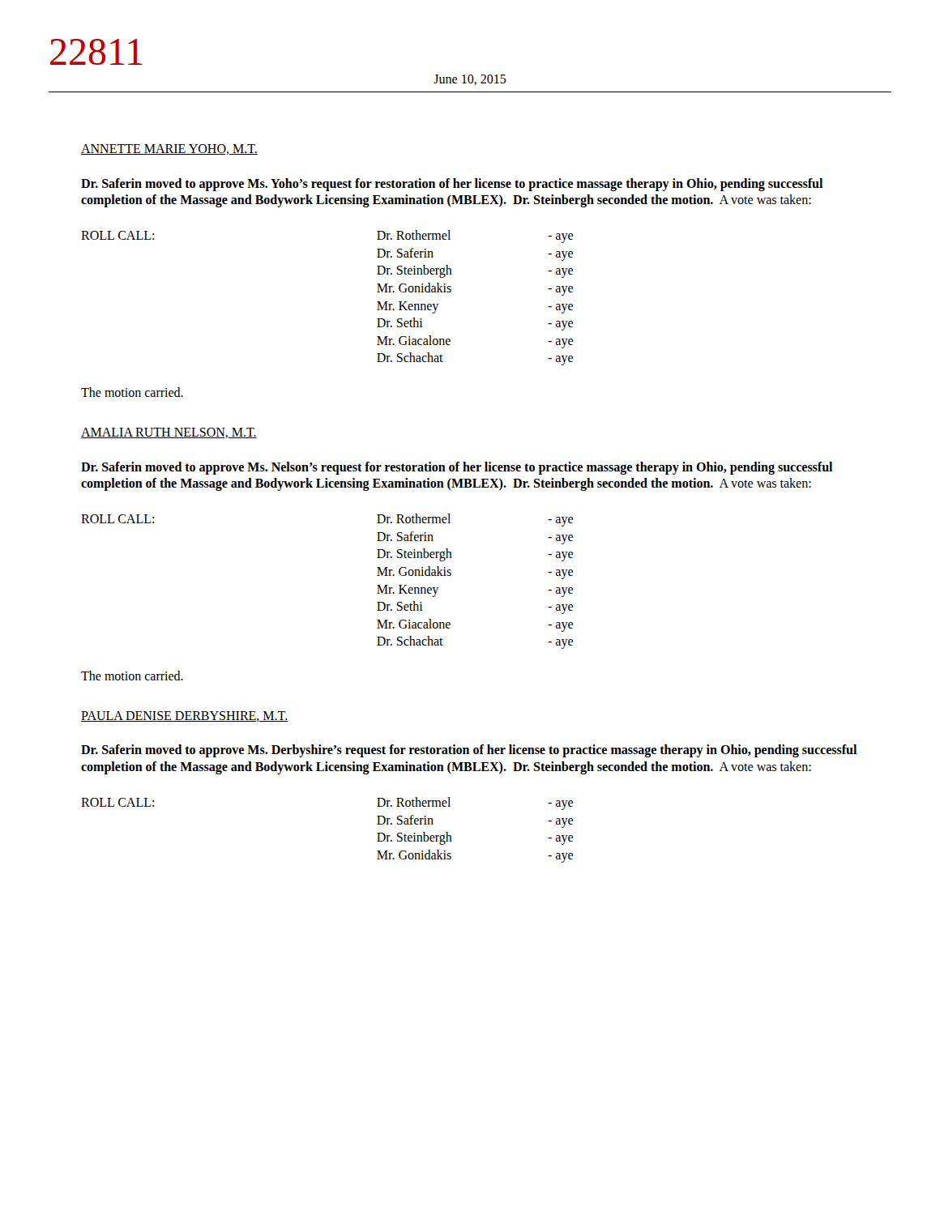22811
June 10, 2015
ANNETTE MARIE YOHO, M.T.
Dr. Saferin moved to approve Ms. Yoho’s request for restoration of her license to practice massage therapy in Ohio, pending successful completion of the Massage and Bodywork Licensing Examination (MBLEX). Dr. Steinbergh seconded the motion. A vote was taken:
| ROLL CALL: | Dr. Rothermel | - aye |
| | Dr. Saferin | - aye |
| | Dr. Steinbergh | - aye |
| | Mr. Gonidakis | - aye |
| | Mr. Kenney | - aye |
| | Dr. Sethi | - aye |
| | Mr. Giacalone | - aye |
| | Dr. Schachat | - aye |
The motion carried.
AMALIA RUTH NELSON, M.T.
Dr. Saferin moved to approve Ms. Nelson’s request for restoration of her license to practice massage therapy in Ohio, pending successful completion of the Massage and Bodywork Licensing Examination (MBLEX). Dr. Steinbergh seconded the motion. A vote was taken:
| ROLL CALL: | Dr. Rothermel | - aye |
| | Dr. Saferin | - aye |
| | Dr. Steinbergh | - aye |
| | Mr. Gonidakis | - aye |
| | Mr. Kenney | - aye |
| | Dr. Sethi | - aye |
| | Mr. Giacalone | - aye |
| | Dr. Schachat | - aye |
The motion carried.
PAULA DENISE DERBYSHIRE, M.T.
Dr. Saferin moved to approve Ms. Derbyshire’s request for restoration of her license to practice massage therapy in Ohio, pending successful completion of the Massage and Bodywork Licensing Examination (MBLEX). Dr. Steinbergh seconded the motion. A vote was taken:
| ROLL CALL: | Dr. Rothermel | - aye |
| | Dr. Saferin | - aye |
| | Dr. Steinbergh | - aye |
| | Mr. Gonidakis | - aye |